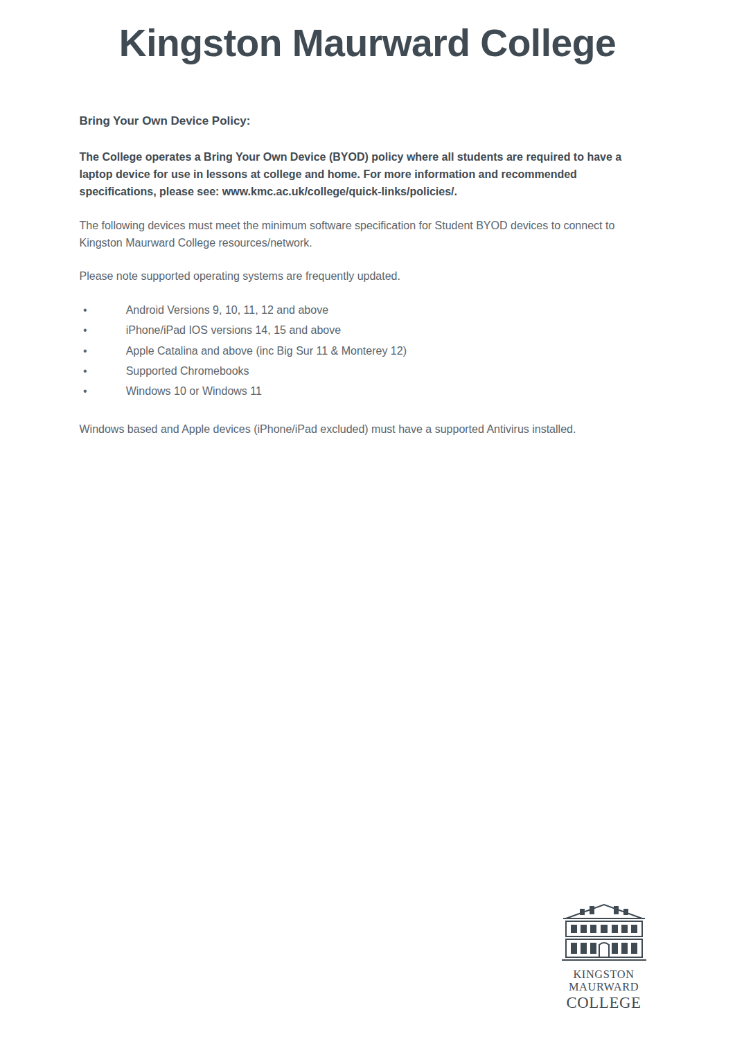Kingston Maurward College
Bring Your Own Device Policy:
The College operates a Bring Your Own Device (BYOD) policy where all students are required to have a laptop device for use in lessons at college and home. For more information and recommended specifications, please see: www.kmc.ac.uk/college/quick-links/policies/.
The following devices must meet the minimum software specification for Student BYOD devices to connect to Kingston Maurward College resources/network.
Please note supported operating systems are frequently updated.
Android Versions 9, 10, 11, 12 and above
iPhone/iPad IOS versions 14, 15 and above
Apple Catalina and above (inc Big Sur 11 & Monterey 12)
Supported Chromebooks
Windows 10 or Windows 11
Windows based and Apple devices (iPhone/iPad excluded) must have a supported Antivirus installed.
KINGSTON MAURWARD COLLEGE